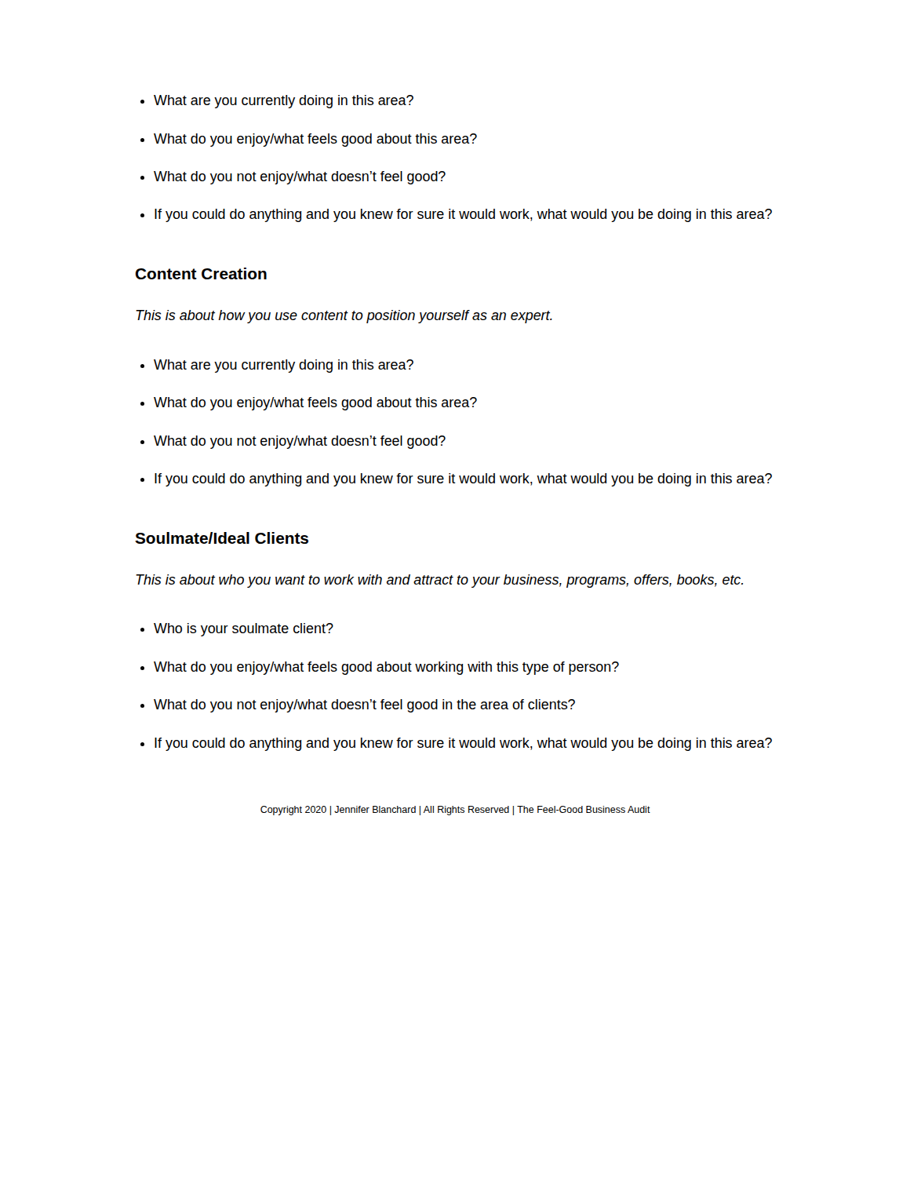What are you currently doing in this area?
What do you enjoy/what feels good about this area?
What do you not enjoy/what doesn’t feel good?
If you could do anything and you knew for sure it would work, what would you be doing in this area?
Content Creation
This is about how you use content to position yourself as an expert.
What are you currently doing in this area?
What do you enjoy/what feels good about this area?
What do you not enjoy/what doesn’t feel good?
If you could do anything and you knew for sure it would work, what would you be doing in this area?
Soulmate/Ideal Clients
This is about who you want to work with and attract to your business, programs, offers, books, etc.
Who is your soulmate client?
What do you enjoy/what feels good about working with this type of person?
What do you not enjoy/what doesn’t feel good in the area of clients?
If you could do anything and you knew for sure it would work, what would you be doing in this area?
Copyright 2020 | Jennifer Blanchard | All Rights Reserved | The Feel-Good Business Audit